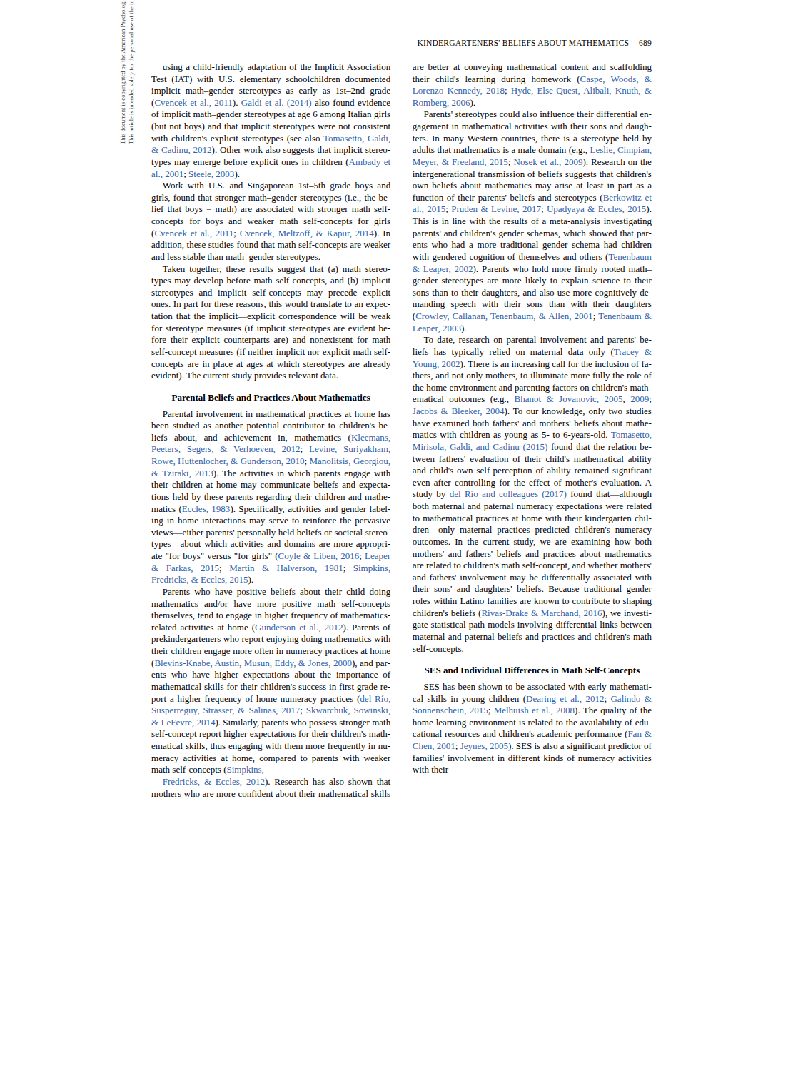Kindergarteners' Beliefs About Mathematics 689
This document is copyrighted by the American Psychological Association or one of its allied publishers. This article is intended solely for the personal use of the individual user and is not to be disseminated broadly.
using a child-friendly adaptation of the Implicit Association Test (IAT) with U.S. elementary schoolchildren documented implicit math–gender stereotypes as early as 1st–2nd grade (Cvencek et al., 2011). Galdi et al. (2014) also found evidence of implicit math–gender stereotypes at age 6 among Italian girls (but not boys) and that implicit stereotypes were not consistent with children's explicit stereotypes (see also Tomasetto, Galdi, & Cadinu, 2012). Other work also suggests that implicit stereotypes may emerge before explicit ones in children (Ambady et al., 2001; Steele, 2003).
Work with U.S. and Singaporean 1st–5th grade boys and girls, found that stronger math–gender stereotypes (i.e., the belief that boys = math) are associated with stronger math self-concepts for boys and weaker math self-concepts for girls (Cvencek et al., 2011; Cvencek, Meltzoff, & Kapur, 2014). In addition, these studies found that math self-concepts are weaker and less stable than math–gender stereotypes.
Taken together, these results suggest that (a) math stereotypes may develop before math self-concepts, and (b) implicit stereotypes and implicit self-concepts may precede explicit ones. In part for these reasons, this would translate to an expectation that the implicit—explicit correspondence will be weak for stereotype measures (if implicit stereotypes are evident before their explicit counterparts are) and nonexistent for math self-concept measures (if neither implicit nor explicit math self-concepts are in place at ages at which stereotypes are already evident). The current study provides relevant data.
Parental Beliefs and Practices About Mathematics
Parental involvement in mathematical practices at home has been studied as another potential contributor to children's beliefs about, and achievement in, mathematics (Kleemans, Peeters, Segers, & Verhoeven, 2012; Levine, Suriyakham, Rowe, Huttenlocher, & Gunderson, 2010; Manolitsis, Georgiou, & Tziraki, 2013). The activities in which parents engage with their children at home may communicate beliefs and expectations held by these parents regarding their children and mathematics (Eccles, 1983). Specifically, activities and gender labeling in home interactions may serve to reinforce the pervasive views—either parents' personally held beliefs or societal stereotypes—about which activities and domains are more appropriate "for boys" versus "for girls" (Coyle & Liben, 2016; Leaper & Farkas, 2015; Martin & Halverson, 1981; Simpkins, Fredricks, & Eccles, 2015).
Parents who have positive beliefs about their child doing mathematics and/or have more positive math self-concepts themselves, tend to engage in higher frequency of mathematics-related activities at home (Gunderson et al., 2012). Parents of prekindergarteners who report enjoying doing mathematics with their children engage more often in numeracy practices at home (Blevins-Knabe, Austin, Musun, Eddy, & Jones, 2000), and parents who have higher expectations about the importance of mathematical skills for their children's success in first grade report a higher frequency of home numeracy practices (del Río, Susperreguy, Strasser, & Salinas, 2017; Skwarchuk, Sowinski, & LeFevre, 2014). Similarly, parents who possess stronger math self-concept report higher expectations for their children's mathematical skills, thus engaging with them more frequently in numeracy activities at home, compared to parents with weaker math self-concepts (Simpkins,
Fredricks, & Eccles, 2012). Research has also shown that mothers who are more confident about their mathematical skills are better at conveying mathematical content and scaffolding their child's learning during homework (Caspe, Woods, & Lorenzo Kennedy, 2018; Hyde, Else-Quest, Alibali, Knuth, & Romberg, 2006).
Parents' stereotypes could also influence their differential engagement in mathematical activities with their sons and daughters. In many Western countries, there is a stereotype held by adults that mathematics is a male domain (e.g., Leslie, Cimpian, Meyer, & Freeland, 2015; Nosek et al., 2009). Research on the intergenerational transmission of beliefs suggests that children's own beliefs about mathematics may arise at least in part as a function of their parents' beliefs and stereotypes (Berkowitz et al., 2015; Pruden & Levine, 2017; Upadyaya & Eccles, 2015). This is in line with the results of a meta-analysis investigating parents' and children's gender schemas, which showed that parents who had a more traditional gender schema had children with gendered cognition of themselves and others (Tenenbaum & Leaper, 2002). Parents who hold more firmly rooted math–gender stereotypes are more likely to explain science to their sons than to their daughters, and also use more cognitively demanding speech with their sons than with their daughters (Crowley, Callanan, Tenenbaum, & Allen, 2001; Tenenbaum & Leaper, 2003).
To date, research on parental involvement and parents' beliefs has typically relied on maternal data only (Tracey & Young, 2002). There is an increasing call for the inclusion of fathers, and not only mothers, to illuminate more fully the role of the home environment and parenting factors on children's mathematical outcomes (e.g., Bhanot & Jovanovic, 2005, 2009; Jacobs & Bleeker, 2004). To our knowledge, only two studies have examined both fathers' and mothers' beliefs about mathematics with children as young as 5- to 6-years-old. Tomasetto, Mirisola, Galdi, and Cadinu (2015) found that the relation between fathers' evaluation of their child's mathematical ability and child's own self-perception of ability remained significant even after controlling for the effect of mother's evaluation. A study by del Río and colleagues (2017) found that—although both maternal and paternal numeracy expectations were related to mathematical practices at home with their kindergarten children—only maternal practices predicted children's numeracy outcomes. In the current study, we are examining how both mothers' and fathers' beliefs and practices about mathematics are related to children's math self-concept, and whether mothers' and fathers' involvement may be differentially associated with their sons' and daughters' beliefs. Because traditional gender roles within Latino families are known to contribute to shaping children's beliefs (Rivas-Drake & Marchand, 2016), we investigate statistical path models involving differential links between maternal and paternal beliefs and practices and children's math self-concepts.
SES and Individual Differences in Math Self-Concepts
SES has been shown to be associated with early mathematical skills in young children (Dearing et al., 2012; Galindo & Sonnenschein, 2015; Melhuish et al., 2008). The quality of the home learning environment is related to the availability of educational resources and children's academic performance (Fan & Chen, 2001; Jeynes, 2005). SES is also a significant predictor of families' involvement in different kinds of numeracy activities with their